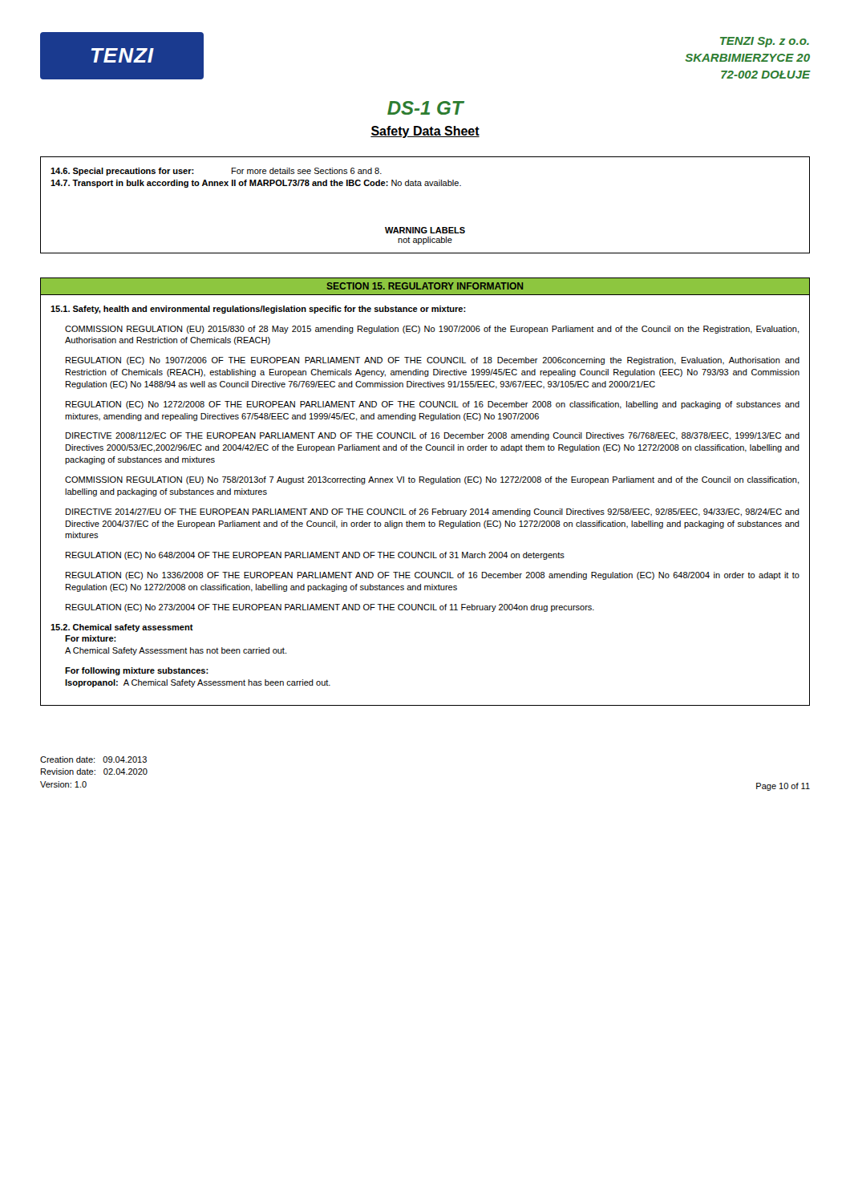TENZI
TENZI Sp. z o.o.
SKARBIMIERZYCE 20
72-002 DOŁUJE
DS-1 GT
Safety Data Sheet
14.6. Special precautions for user: For more details see Sections 6 and 8.
14.7. Transport in bulk according to Annex II of MARPOL73/78 and the IBC Code: No data available.
WARNING LABELS
not applicable
SECTION 15. REGULATORY INFORMATION
15.1. Safety, health and environmental regulations/legislation specific for the substance or mixture:
COMMISSION REGULATION (EU) 2015/830 of 28 May 2015 amending Regulation (EC) No 1907/2006 of the European Parliament and of the Council on the Registration, Evaluation, Authorisation and Restriction of Chemicals (REACH)
REGULATION (EC) No 1907/2006 OF THE EUROPEAN PARLIAMENT AND OF THE COUNCIL of 18 December 2006concerning the Registration, Evaluation, Authorisation and Restriction of Chemicals (REACH), establishing a European Chemicals Agency, amending Directive 1999/45/EC and repealing Council Regulation (EEC) No 793/93 and Commission Regulation (EC) No 1488/94 as well as Council Directive 76/769/EEC and Commission Directives 91/155/EEC, 93/67/EEC, 93/105/EC and 2000/21/EC
REGULATION (EC) No 1272/2008 OF THE EUROPEAN PARLIAMENT AND OF THE COUNCIL of 16 December 2008 on classification, labelling and packaging of substances and mixtures, amending and repealing Directives 67/548/EEC and 1999/45/EC, and amending Regulation (EC) No 1907/2006
DIRECTIVE 2008/112/EC OF THE EUROPEAN PARLIAMENT AND OF THE COUNCIL of 16 December 2008 amending Council Directives 76/768/EEC, 88/378/EEC, 1999/13/EC and Directives 2000/53/EC,2002/96/EC and 2004/42/EC of the European Parliament and of the Council in order to adapt them to Regulation (EC) No 1272/2008 on classification, labelling and packaging of substances and mixtures
COMMISSION REGULATION (EU) No 758/2013of 7 August 2013correcting Annex VI to Regulation (EC) No 1272/2008 of the European Parliament and of the Council on classification, labelling and packaging of substances and mixtures
DIRECTIVE 2014/27/EU OF THE EUROPEAN PARLIAMENT AND OF THE COUNCIL of 26 February 2014 amending Council Directives 92/58/EEC, 92/85/EEC, 94/33/EC, 98/24/EC and Directive 2004/37/EC of the European Parliament and of the Council, in order to align them to Regulation (EC) No 1272/2008 on classification, labelling and packaging of substances and mixtures
REGULATION (EC) No 648/2004 OF THE EUROPEAN PARLIAMENT AND OF THE COUNCIL of 31 March 2004 on detergents
REGULATION (EC) No 1336/2008 OF THE EUROPEAN PARLIAMENT AND OF THE COUNCIL of 16 December 2008 amending Regulation (EC) No 648/2004 in order to adapt it to Regulation (EC) No 1272/2008 on classification, labelling and packaging of substances and mixtures
REGULATION (EC) No 273/2004 OF THE EUROPEAN PARLIAMENT AND OF THE COUNCIL of 11 February 2004on drug precursors.
15.2. Chemical safety assessment
For mixture:
A Chemical Safety Assessment has not been carried out.
For following mixture substances:
Isopropanol: A Chemical Safety Assessment has been carried out.
Creation date: 09.04.2013
Revision date: 02.04.2020
Version: 1.0
Page 10 of 11